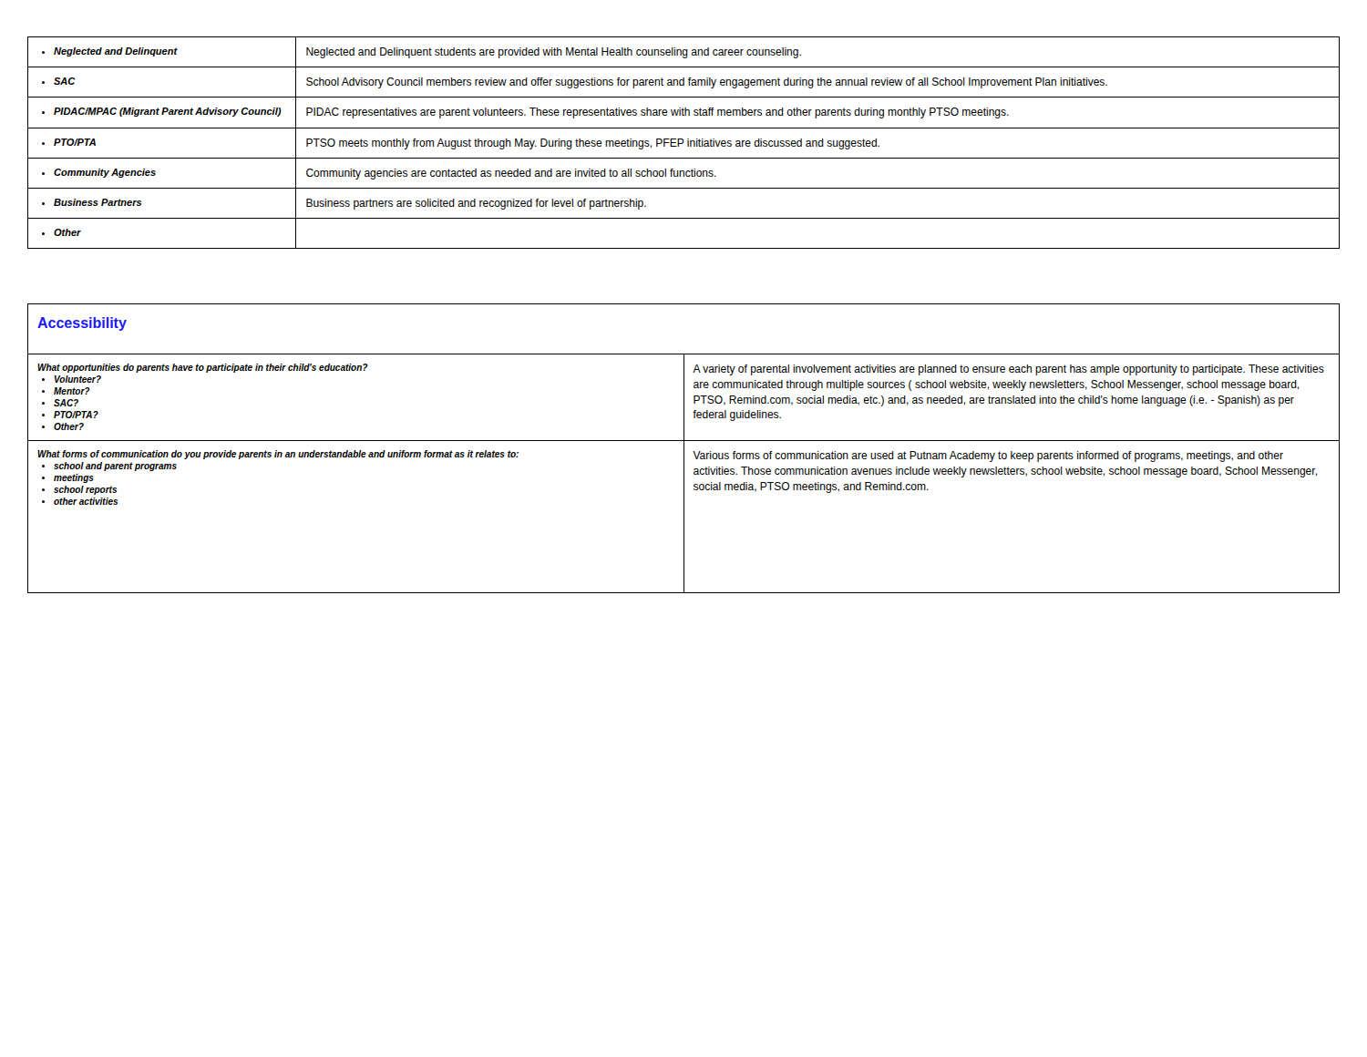| Neglected and Delinquent | Neglected and Delinquent students are provided with Mental Health counseling and career counseling. |
| SAC | School Advisory Council members review and offer suggestions for parent and family engagement during the annual review of all School Improvement Plan initiatives. |
| PIDAC/MPAC (Migrant Parent Advisory Council) | PIDAC representatives are parent volunteers. These representatives share with staff members and other parents during monthly PTSO meetings. |
| PTO/PTA | PTSO meets monthly from August through May. During these meetings, PFEP initiatives are discussed and suggested. |
| Community Agencies | Community agencies are contacted as needed and are invited to all school functions. |
| Business Partners | Business partners are solicited and recognized for level of partnership. |
| Other | |
| Accessibility |
| What opportunities do parents have to participate in their child's education? Volunteer? Mentor? SAC? PTO/PTA? Other? | A variety of parental involvement activities are planned to ensure each parent has ample opportunity to participate. These activities are communicated through multiple sources ( school website, weekly newsletters, School Messenger, school message board, PTSO, Remind.com, social media, etc.) and, as needed, are translated into the child's home language (i.e. - Spanish) as per federal guidelines. |
| What forms of communication do you provide parents in an understandable and uniform format as it relates to: school and parent programs meetings school reports other activities | Various forms of communication are used at Putnam Academy to keep parents informed of programs, meetings, and other activities. Those communication avenues include weekly newsletters, school website, school message board, School Messenger, social media, PTSO meetings, and Remind.com. |